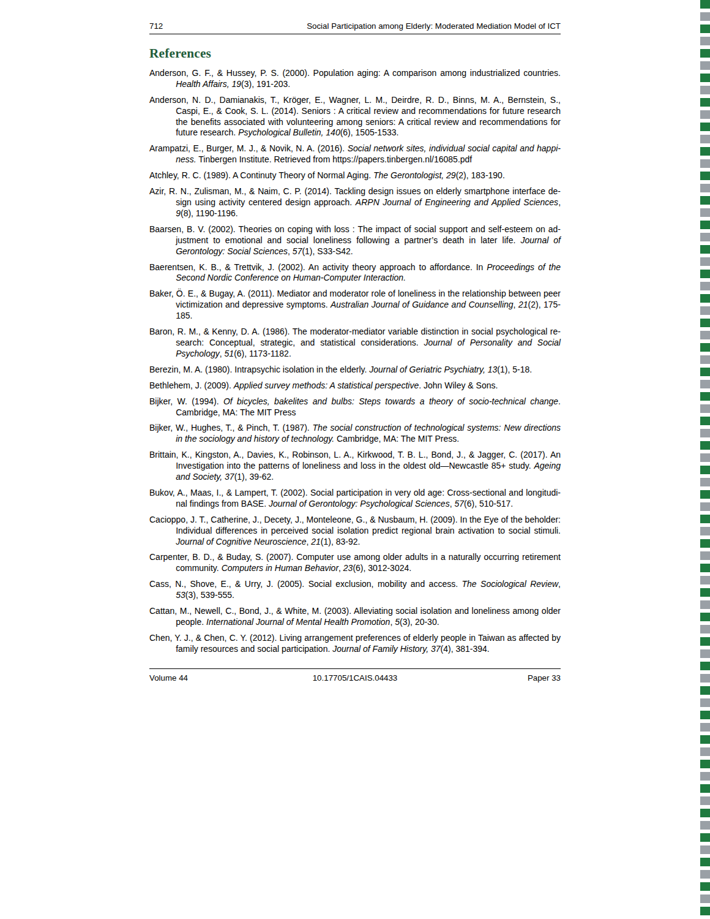712
Social Participation among Elderly: Moderated Mediation Model of ICT
References
Anderson, G. F., & Hussey, P. S. (2000). Population aging: A comparison among industrialized countries. Health Affairs, 19(3), 191-203.
Anderson, N. D., Damianakis, T., Kröger, E., Wagner, L. M., Deirdre, R. D., Binns, M. A., Bernstein, S., Caspi, E., & Cook, S. L. (2014). Seniors : A critical review and recommendations for future research the benefits associated with volunteering among seniors: A critical review and recommendations for future research. Psychological Bulletin, 140(6), 1505-1533.
Arampatzi, E., Burger, M. J., & Novik, N. A. (2016). Social network sites, individual social capital and happiness. Tinbergen Institute. Retrieved from https://papers.tinbergen.nl/16085.pdf
Atchley, R. C. (1989). A Continuty Theory of Normal Aging. The Gerontologist, 29(2), 183-190.
Azir, R. N., Zulisman, M., & Naim, C. P. (2014). Tackling design issues on elderly smartphone interface design using activity centered design approach. ARPN Journal of Engineering and Applied Sciences, 9(8), 1190-1196.
Baarsen, B. V. (2002). Theories on coping with loss : The impact of social support and self-esteem on adjustment to emotional and social loneliness following a partner’s death in later life. Journal of Gerontology: Social Sciences, 57(1), S33-S42.
Baerentsen, K. B., & Trettvik, J. (2002). An activity theory approach to affordance. In Proceedings of the Second Nordic Conference on Human-Computer Interaction.
Baker, Ö. E., & Bugay, A. (2011). Mediator and moderator role of loneliness in the relationship between peer victimization and depressive symptoms. Australian Journal of Guidance and Counselling, 21(2), 175-185.
Baron, R. M., & Kenny, D. A. (1986). The moderator-mediator variable distinction in social psychological research: Conceptual, strategic, and statistical considerations. Journal of Personality and Social Psychology, 51(6), 1173-1182.
Berezin, M. A. (1980). Intrapsychic isolation in the elderly. Journal of Geriatric Psychiatry, 13(1), 5-18.
Bethlehem, J. (2009). Applied survey methods: A statistical perspective. John Wiley & Sons.
Bijker, W. (1994). Of bicycles, bakelites and bulbs: Steps towards a theory of socio-technical change. Cambridge, MA: The MIT Press
Bijker, W., Hughes, T., & Pinch, T. (1987). The social construction of technological systems: New directions in the sociology and history of technology. Cambridge, MA: The MIT Press.
Brittain, K., Kingston, A., Davies, K., Robinson, L. A., Kirkwood, T. B. L., Bond, J., & Jagger, C. (2017). An Investigation into the patterns of loneliness and loss in the oldest old—Newcastle 85+ study. Ageing and Society, 37(1), 39-62.
Bukov, A., Maas, I., & Lampert, T. (2002). Social participation in very old age: Cross-sectional and longitudinal findings from BASE. Journal of Gerontology: Psychological Sciences, 57(6), 510-517.
Cacioppo, J. T., Catherine, J., Decety, J., Monteleone, G., & Nusbaum, H. (2009). In the Eye of the beholder: Individual differences in perceived social isolation predict regional brain activation to social stimuli. Journal of Cognitive Neuroscience, 21(1), 83-92.
Carpenter, B. D., & Buday, S. (2007). Computer use among older adults in a naturally occurring retirement community. Computers in Human Behavior, 23(6), 3012-3024.
Cass, N., Shove, E., & Urry, J. (2005). Social exclusion, mobility and access. The Sociological Review, 53(3), 539-555.
Cattan, M., Newell, C., Bond, J., & White, M. (2003). Alleviating social isolation and loneliness among older people. International Journal of Mental Health Promotion, 5(3), 20-30.
Chen, Y. J., & Chen, C. Y. (2012). Living arrangement preferences of elderly people in Taiwan as affected by family resources and social participation. Journal of Family History, 37(4), 381-394.
Volume 44
10.17705/1CAIS.04433
Paper 33